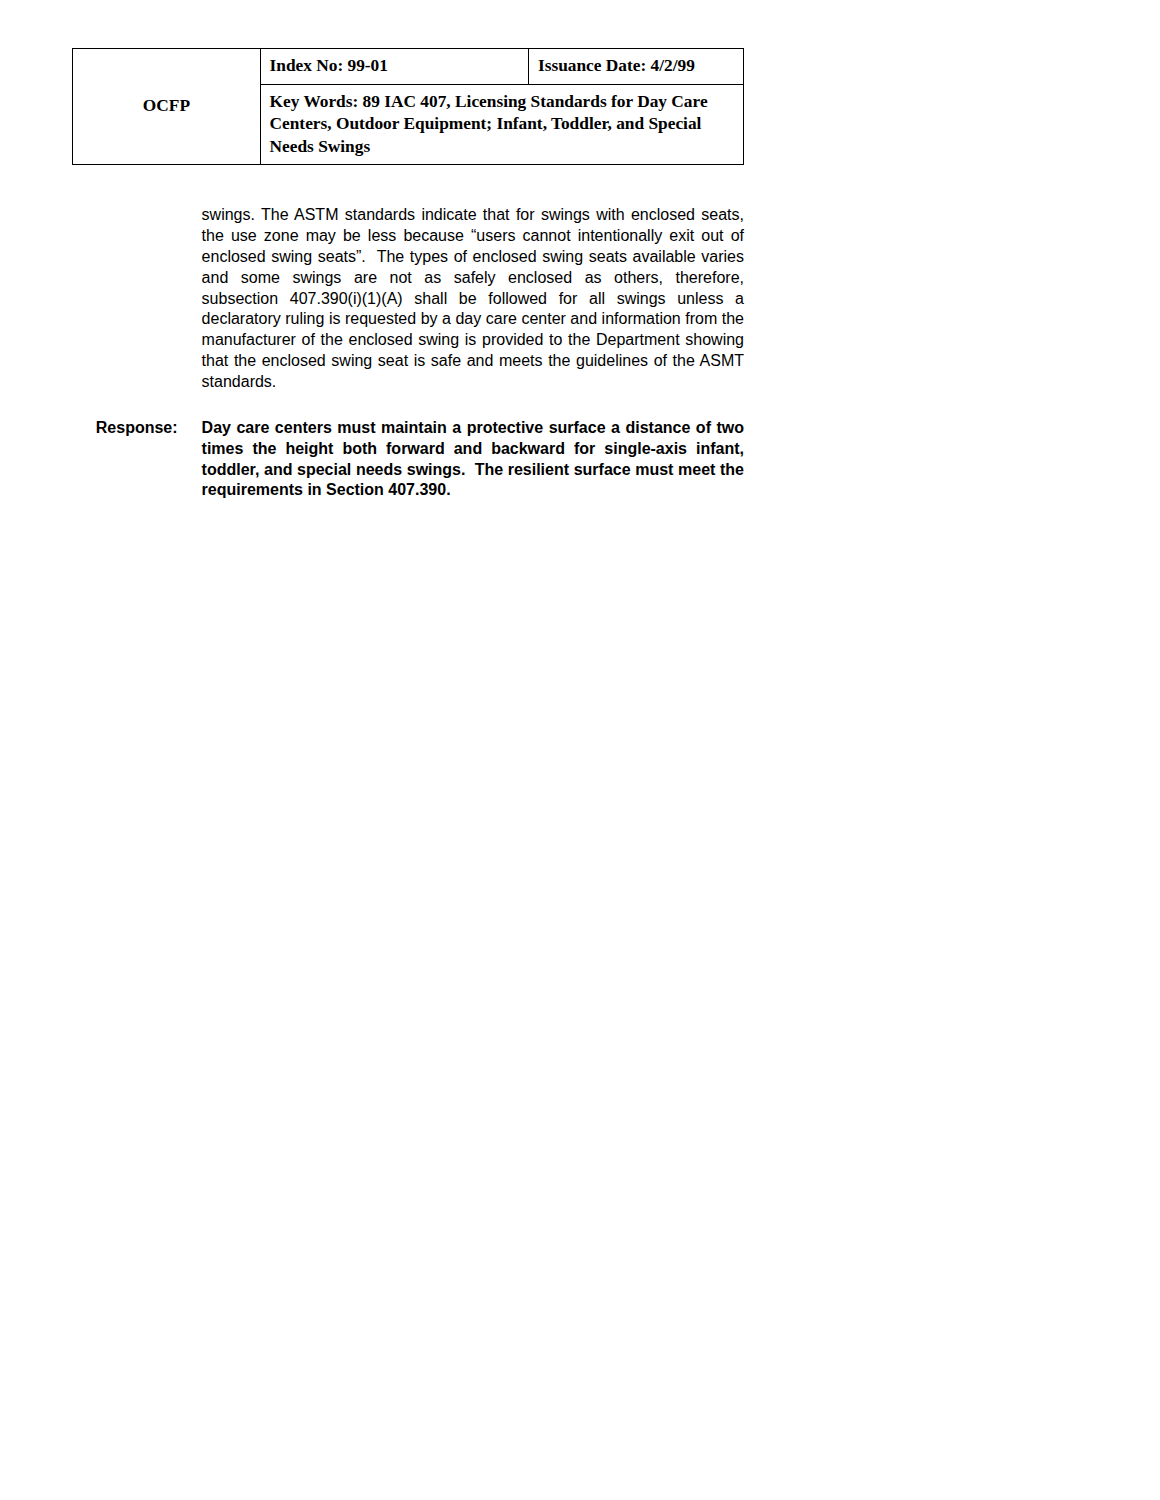| OCFP | Index No: 99-01 | Issuance Date: 4/2/99 |
| Key Words: 89 IAC 407, Licensing Standards for Day Care Centers, Outdoor Equipment; Infant, Toddler, and Special Needs Swings |
swings. The ASTM standards indicate that for swings with enclosed seats, the use zone may be less because “users cannot intentionally exit out of enclosed swing seats”. The types of enclosed swing seats available varies and some swings are not as safely enclosed as others, therefore, subsection 407.390(i)(1)(A) shall be followed for all swings unless a declaratory ruling is requested by a day care center and information from the manufacturer of the enclosed swing is provided to the Department showing that the enclosed swing seat is safe and meets the guidelines of the ASMT standards.
Response:
Day care centers must maintain a protective surface a distance of two times the height both forward and backward for single-axis infant, toddler, and special needs swings. The resilient surface must meet the requirements in Section 407.390.